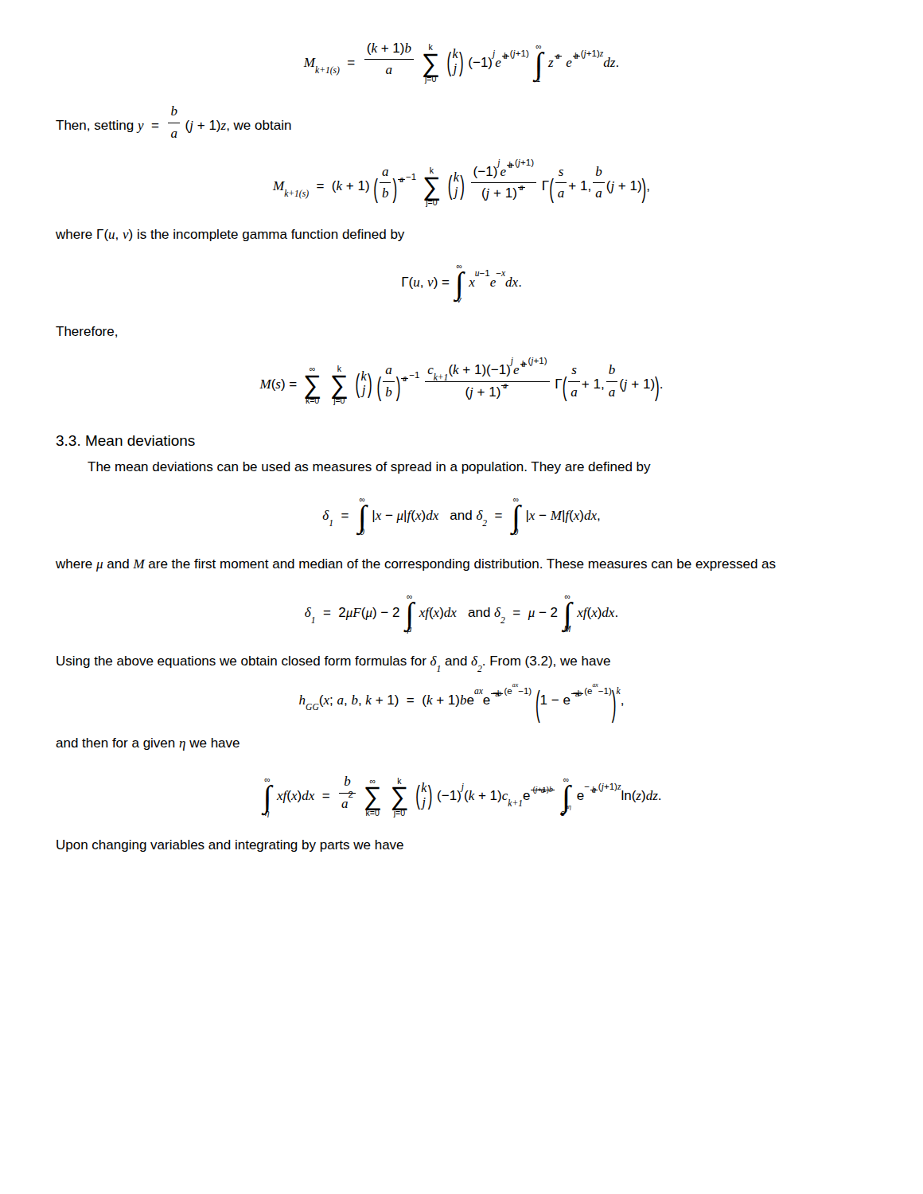Mk+1(s) = (k + 1)b a k∑j=0 k
j (−1)jeba(j+1) ∞∫1 zsa eba(j+1)zdz.
Then, setting y = ba (j + 1)z, we obtain
Mk+1(s) = (k + 1) (ab)sa−1 k∑j=0 k
j (−1)jeba(j+1)(j + 1)sa Γ(sa+ 1,ba(j + 1)),
where Γ(u, v) is the incomplete gamma function defined by
Γ(u, v) = ∞∫v xu−1e−xdx.
Therefore,
M(s) = ∞∑k=0 k∑j=0 k
j (ab)sa−1 ck+1(k + 1)(−1)jeba(j+1)(j + 1)sa Γ(sa+ 1,ba(j + 1)).
3.3. Mean deviations
The mean deviations can be used as measures of spread in a population. They are defined by
δ1 = ∞∫0 |x − μ|f(x)dx and δ2 = ∞∫0 |x − M|f(x)dx,
where μ and M are the first moment and median of the corresponding distribution. These measures can be expressed as
δ1 = 2μF(μ) − 2 ∞∫μ xf(x)dx and δ2 = μ − 2 ∞∫M xf(x)dx.
Using the above equations we obtain closed form formulas for δ1 and δ2. From (3.2), we have
hGG(x; a, b, k + 1) = (k + 1)beaxe−b a(eax−1) (1 − e−b a(eax−1))k,
and then for a given η we have
∞∫η xf(x)dx = ba2 ∞∑k=0 k∑j=0 k
j (−1)j(k + 1)ck+1 e(j+1)b a ∞∫eaη e−ba(j+1)zln(z)dz.
Upon changing variables and integrating by parts we have